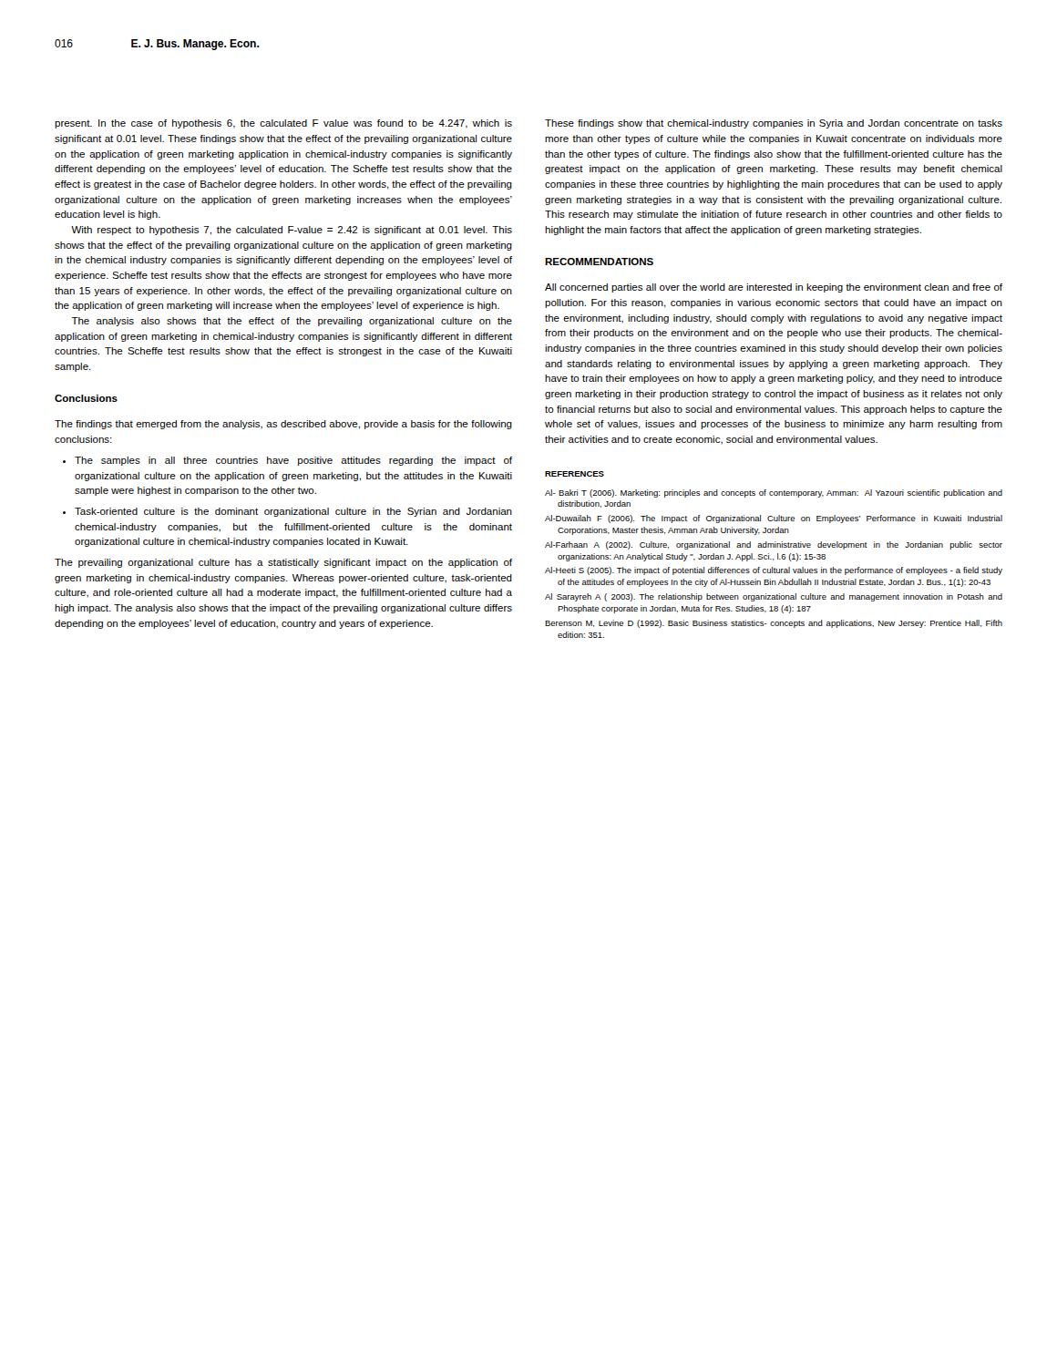016 E. J. Bus. Manage. Econ.
present. In the case of hypothesis 6, the calculated F value was found to be 4.247, which is significant at 0.01 level. These findings show that the effect of the prevailing organizational culture on the application of green marketing application in chemical-industry companies is significantly different depending on the employees’ level of education. The Scheffe test results show that the effect is greatest in the case of Bachelor degree holders. In other words, the effect of the prevailing organizational culture on the application of green marketing increases when the employees’ education level is high.
With respect to hypothesis 7, the calculated F-value = 2.42 is significant at 0.01 level. This shows that the effect of the prevailing organizational culture on the application of green marketing in the chemical industry companies is significantly different depending on the employees’ level of experience. Scheffe test results show that the effects are strongest for employees who have more than 15 years of experience. In other words, the effect of the prevailing organizational culture on the application of green marketing will increase when the employees’ level of experience is high.
The analysis also shows that the effect of the prevailing organizational culture on the application of green marketing in chemical-industry companies is significantly different in different countries. The Scheffe test results show that the effect is strongest in the case of the Kuwaiti sample.
Conclusions
The findings that emerged from the analysis, as described above, provide a basis for the following conclusions:
The samples in all three countries have positive attitudes regarding the impact of organizational culture on the application of green marketing, but the attitudes in the Kuwaiti sample were highest in comparison to the other two.
Task-oriented culture is the dominant organizational culture in the Syrian and Jordanian chemical-industry companies, but the fulfillment-oriented culture is the dominant organizational culture in chemical-industry companies located in Kuwait.
The prevailing organizational culture has a statistically significant impact on the application of green marketing in chemical-industry companies. Whereas power-oriented culture, task-oriented culture, and role-oriented culture all had a moderate impact, the fulfillment-oriented culture had a high impact. The analysis also shows that the impact of the prevailing organizational culture differs depending on the employees’ level of education, country and years of experience.
These findings show that chemical-industry companies in Syria and Jordan concentrate on tasks more than other types of culture while the companies in Kuwait concentrate on individuals more than the other types of culture. The findings also show that the fulfillment-oriented culture has the greatest impact on the application of green marketing. These results may benefit chemical companies in these three countries by highlighting the main procedures that can be used to apply green marketing strategies in a way that is consistent with the prevailing organizational culture. This research may stimulate the initiation of future research in other countries and other fields to highlight the main factors that affect the application of green marketing strategies.
Recommendations
All concerned parties all over the world are interested in keeping the environment clean and free of pollution. For this reason, companies in various economic sectors that could have an impact on the environment, including industry, should comply with regulations to avoid any negative impact from their products on the environment and on the people who use their products. The chemical-industry companies in the three countries examined in this study should develop their own policies and standards relating to environmental issues by applying a green marketing approach. They have to train their employees on how to apply a green marketing policy, and they need to introduce green marketing in their production strategy to control the impact of business as it relates not only to financial returns but also to social and environmental values. This approach helps to capture the whole set of values, issues and processes of the business to minimize any harm resulting from their activities and to create economic, social and environmental values.
REFERENCES
Al- Bakri T (2006). Marketing: principles and concepts of contemporary, Amman: Al Yazouri scientific publication and distribution, Jordan
Al-Duwailah F (2006). The Impact of Organizational Culture on Employees’ Performance in Kuwaiti Industrial Corporations, Master thesis, Amman Arab University, Jordan
Al-Farhaan A (2002). Culture, organizational and administrative development in the Jordanian public sector organizations: An Analytical Study ", Jordan J. Appl. Sci., l.6 (1): 15-38
Al-Heeti S (2005). The impact of potential differences of cultural values in the performance of employees - a field study of the attitudes of employees In the city of Al-Hussein Bin Abdullah II Industrial Estate, Jordan J. Bus., 1(1): 20-43
Al Sarayreh A ( 2003). The relationship between organizational culture and management innovation in Potash and Phosphate corporate in Jordan, Muta for Res. Studies, 18 (4): 187
Berenson M, Levine D (1992). Basic Business statistics- concepts and applications, New Jersey: Prentice Hall, Fifth edition: 351.